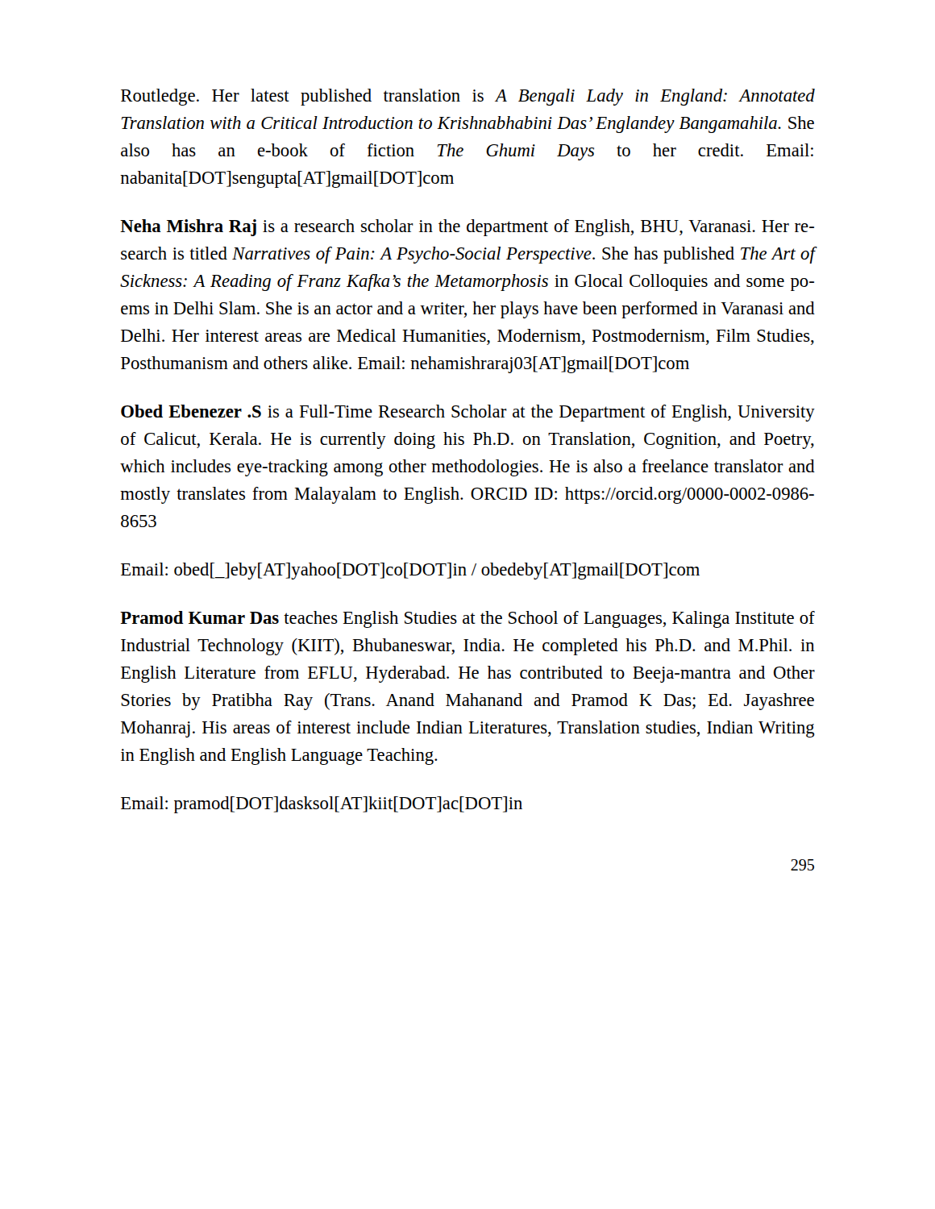Routledge. Her latest published translation is A Bengali Lady in England: Annotated Translation with a Critical Introduction to Krishnabhabini Das’ Englandey Bangamahila. She also has an e-book of fiction The Ghumi Days to her credit. Email: nabanita[DOT]sengupta[AT]gmail[DOT]com
Neha Mishra Raj is a research scholar in the department of English, BHU, Varanasi. Her research is titled Narratives of Pain: A Psycho-Social Perspective. She has published The Art of Sickness: A Reading of Franz Kafka’s the Metamorphosis in Glocal Colloquies and some poems in Delhi Slam. She is an actor and a writer, her plays have been performed in Varanasi and Delhi. Her interest areas are Medical Humanities, Modernism, Postmodernism, Film Studies, Posthumanism and others alike. Email: nehamishraraj03[AT]gmail[DOT]com
Obed Ebenezer .S is a Full-Time Research Scholar at the Department of English, University of Calicut, Kerala. He is currently doing his Ph.D. on Translation, Cognition, and Poetry, which includes eye-tracking among other methodologies. He is also a freelance translator and mostly translates from Malayalam to English. ORCID ID: https://orcid.org/0000-0002-0986-8653
Email: obed[_]eby[AT]yahoo[DOT]co[DOT]in / obedeby[AT]gmail[DOT]com
Pramod Kumar Das teaches English Studies at the School of Languages, Kalinga Institute of Industrial Technology (KIIT), Bhubaneswar, India. He completed his Ph.D. and M.Phil. in English Literature from EFLU, Hyderabad. He has contributed to Beeja-mantra and Other Stories by Pratibha Ray (Trans. Anand Mahanand and Pramod K Das; Ed. Jayashree Mohanraj. His areas of interest include Indian Literatures, Translation studies, Indian Writing in English and English Language Teaching.
Email: pramod[DOT]dasksol[AT]kiit[DOT]ac[DOT]in
295